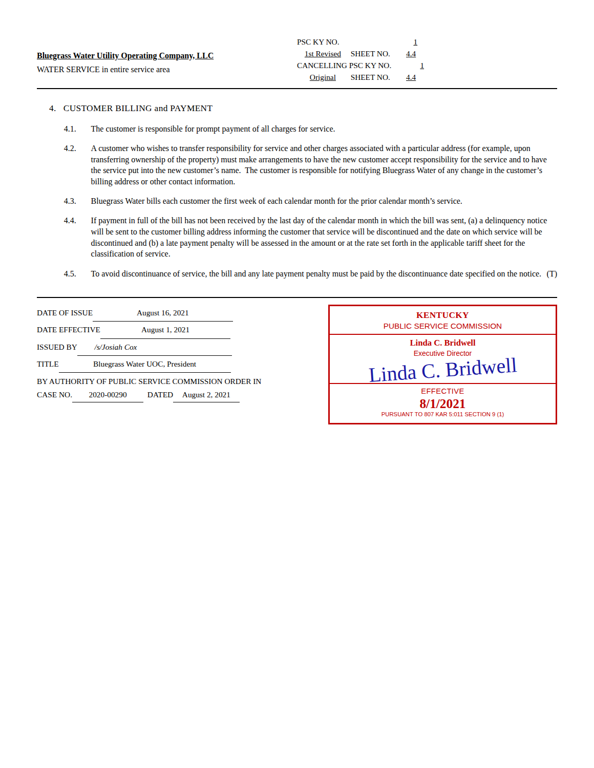Bluegrass Water Utility Operating Company, LLC
WATER SERVICE in entire service area
PSC KY NO. 1
1st Revised SHEET NO. 4.4
CANCELLING PSC KY NO. 1
Original SHEET NO. 4.4
4. CUSTOMER BILLING and PAYMENT
4.1. The customer is responsible for prompt payment of all charges for service.
4.2. A customer who wishes to transfer responsibility for service and other charges associated with a particular address (for example, upon transferring ownership of the property) must make arrangements to have the new customer accept responsibility for the service and to have the service put into the new customer’s name. The customer is responsible for notifying Bluegrass Water of any change in the customer’s billing address or other contact information.
4.3. Bluegrass Water bills each customer the first week of each calendar month for the prior calendar month’s service.
4.4. If payment in full of the bill has not been received by the last day of the calendar month in which the bill was sent, (a) a delinquency notice will be sent to the customer billing address informing the customer that service will be discontinued and the date on which service will be discontinued and (b) a late payment penalty will be assessed in the amount or at the rate set forth in the applicable tariff sheet for the classification of service.
4.5. (T) To avoid discontinuance of service, the bill and any late payment penalty must be paid by the discontinuance date specified on the notice.
DATE OF ISSUEAugust 16, 2021
DATE EFFECTIVEAugust 1, 2021
ISSUED BY/s/Josiah Cox
TITLEBluegrass Water UOC, President
BY AUTHORITY OF PUBLIC SERVICE COMMISSION ORDER IN
CASE NO.2020-00290 DATEDAugust 2, 2021
 
KENTUCKY
PUBLIC SERVICE COMMISSION
Linda C. Bridwell
Executive Director
Linda C. Bridwell
EFFECTIVE
8/1/2021
PURSUANT TO 807 KAR 5:011 SECTION 9 (1)